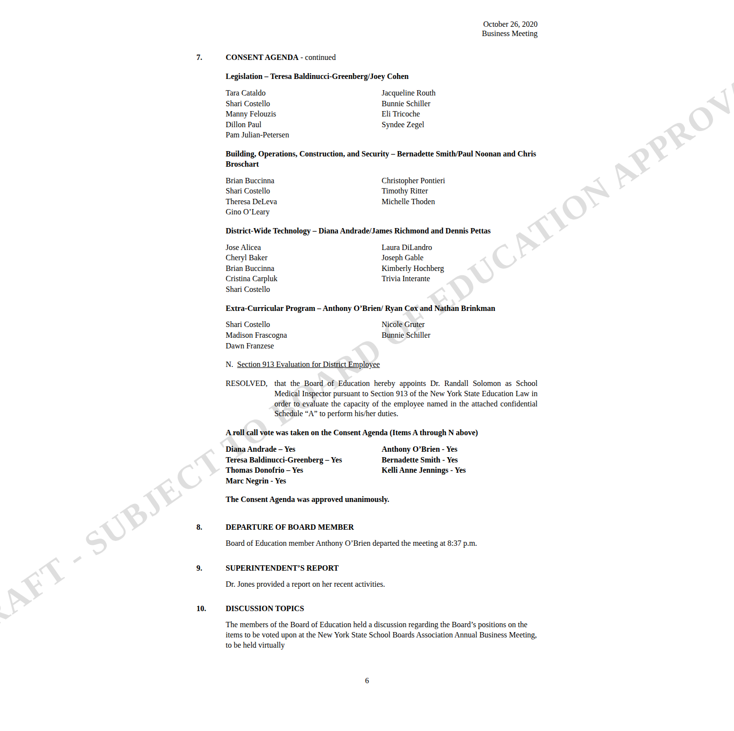DRAFT - SUBJECT TO BOARD OF EDUCATION APPROVAL
October 26, 2020
Business Meeting
7.
CONSENT AGENDA - continued
Legislation – Teresa Baldinucci-Greenberg/Joey Cohen
| Tara Cataldo | Jacqueline Routh |
| Shari Costello | Bunnie Schiller |
| Manny Felouzis | Eli Tricoche |
| Dillon Paul | Syndee Zegel |
| Pam Julian-Petersen | |
Building, Operations, Construction, and Security – Bernadette Smith/Paul Noonan and Chris Broschart
| Brian Buccinna | Christopher Pontieri |
| Shari Costello | Timothy Ritter |
| Theresa DeLeva | Michelle Thoden |
| Gino O’Leary | |
District-Wide Technology – Diana Andrade/James Richmond and Dennis Pettas
| Jose Alicea | Laura DiLandro |
| Cheryl Baker | Joseph Gable |
| Brian Buccinna | Kimberly Hochberg |
| Cristina Carpluk | Trivia Interante |
| Shari Costello | |
Extra-Curricular Program – Anthony O’Brien/ Ryan Cox and Nathan Brinkman
| Shari Costello | Nicole Gruter |
| Madison Frascogna | Bunnie Schiller |
| Dawn Franzese | |
N. Section 913 Evaluation for District Employee
RESOLVED,
that the Board of Education hereby appoints Dr. Randall Solomon as School Medical Inspector pursuant to Section 913 of the New York State Education Law in order to evaluate the capacity of the employee named in the attached confidential Schedule “A” to perform his/her duties.
A roll call vote was taken on the Consent Agenda (Items A through N above)
| Diana Andrade – Yes | Anthony O’Brien - Yes |
| Teresa Baldinucci-Greenberg – Yes | Bernadette Smith - Yes |
| Thomas Donofrio – Yes | Kelli Anne Jennings - Yes |
| Marc Negrin - Yes | |
The Consent Agenda was approved unanimously.
8.
DEPARTURE OF BOARD MEMBER
Board of Education member Anthony O’Brien departed the meeting at 8:37 p.m.
9.
SUPERINTENDENT’S REPORT
Dr. Jones provided a report on her recent activities.
10.
DISCUSSION TOPICS
The members of the Board of Education held a discussion regarding the Board’s positions on the items to be voted upon at the New York State School Boards Association Annual Business Meeting, to be held virtually
6